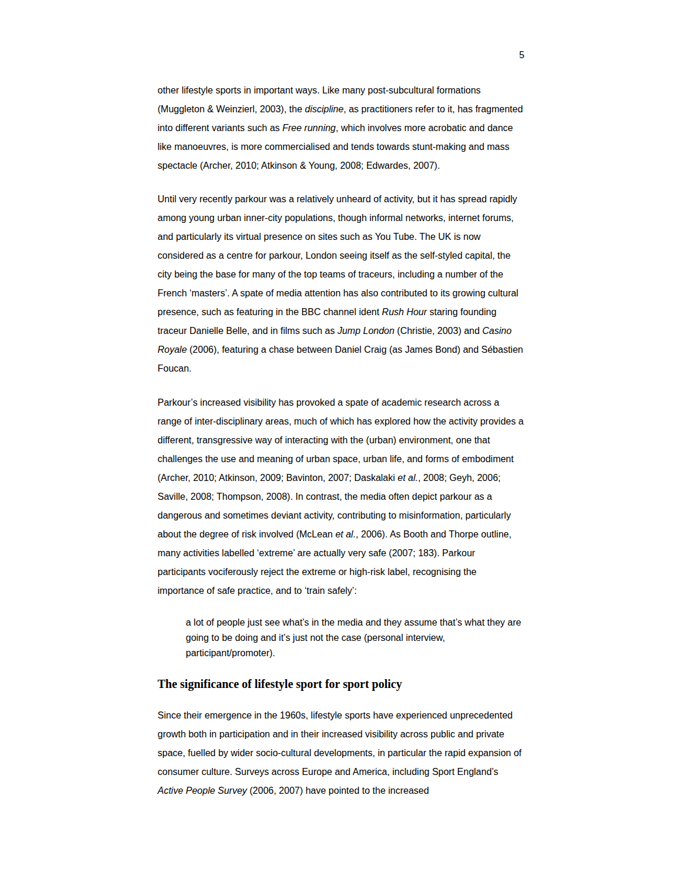5
other lifestyle sports in important ways. Like many post-subcultural formations (Muggleton & Weinzierl, 2003), the discipline, as practitioners refer to it, has fragmented into different variants such as Free running, which involves more acrobatic and dance like manoeuvres, is more commercialised and tends towards stunt-making and mass spectacle (Archer, 2010; Atkinson & Young, 2008; Edwardes, 2007).
Until very recently parkour was a relatively unheard of activity, but it has spread rapidly among young urban inner-city populations, though informal networks, internet forums, and particularly its virtual presence on sites such as You Tube. The UK is now considered as a centre for parkour, London seeing itself as the self-styled capital, the city being the base for many of the top teams of traceurs, including a number of the French ‘masters’. A spate of media attention has also contributed to its growing cultural presence, such as featuring in the BBC channel ident Rush Hour staring founding traceur Danielle Belle, and in films such as Jump London (Christie, 2003) and Casino Royale (2006), featuring a chase between Daniel Craig (as James Bond) and Sébastien Foucan.
Parkour’s increased visibility has provoked a spate of academic research across a range of inter-disciplinary areas, much of which has explored how the activity provides a different, transgressive way of interacting with the (urban) environment, one that challenges the use and meaning of urban space, urban life, and forms of embodiment (Archer, 2010; Atkinson, 2009; Bavinton, 2007; Daskalaki et al., 2008; Geyh, 2006; Saville, 2008; Thompson, 2008). In contrast, the media often depict parkour as a dangerous and sometimes deviant activity, contributing to misinformation, particularly about the degree of risk involved (McLean et al., 2006). As Booth and Thorpe outline, many activities labelled ‘extreme’ are actually very safe (2007; 183). Parkour participants vociferously reject the extreme or high-risk label, recognising the importance of safe practice, and to ‘train safely’:
a lot of people just see what’s in the media and they assume that’s what they are going to be doing and it’s just not the case (personal interview, participant/promoter).
The significance of lifestyle sport for sport policy
Since their emergence in the 1960s, lifestyle sports have experienced unprecedented growth both in participation and in their increased visibility across public and private space, fuelled by wider socio-cultural developments, in particular the rapid expansion of consumer culture. Surveys across Europe and America, including Sport England’s Active People Survey (2006, 2007) have pointed to the increased